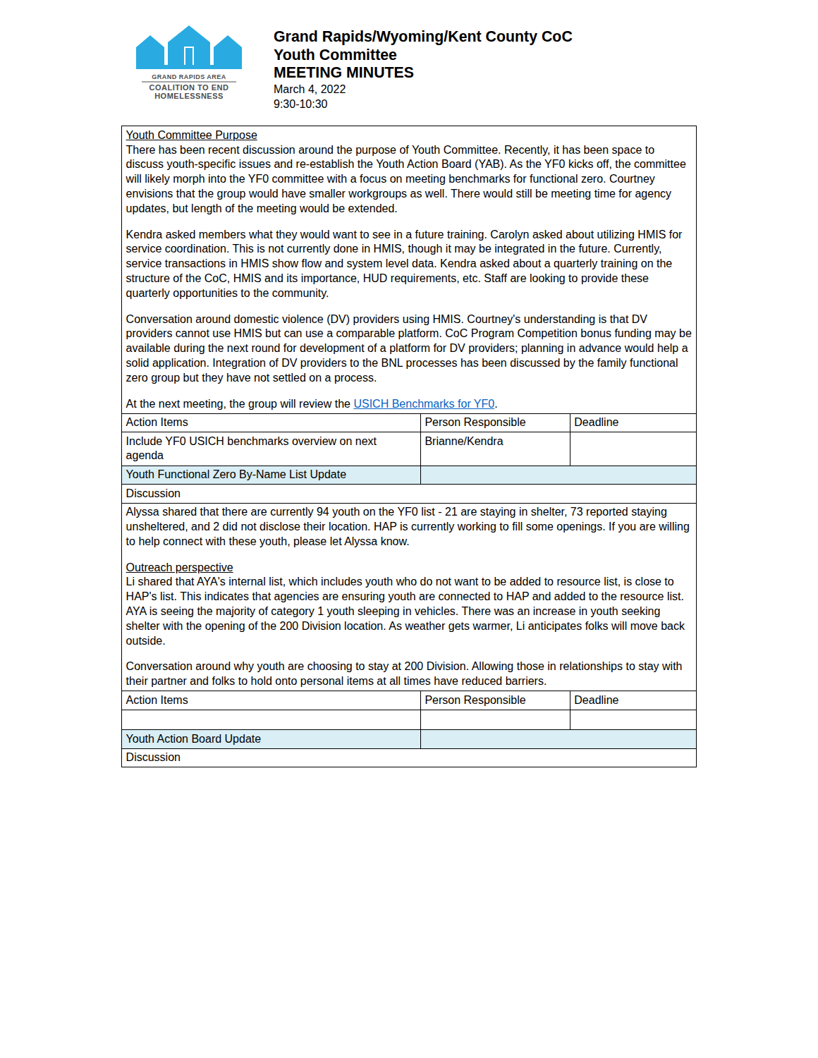GRAND RAPIDS AREA COALITION TO END HOMELESSNESS
Grand Rapids/Wyoming/Kent County CoC
Youth Committee
MEETING MINUTES
March 4, 2022
9:30-10:30
| Youth Committee Purpose There has been recent discussion around the purpose of Youth Committee. Recently, it has been space to discuss youth-specific issues and re-establish the Youth Action Board (YAB). As the YF0 kicks off, the committee will likely morph into the YF0 committee with a focus on meeting benchmarks for functional zero. Courtney envisions that the group would have smaller workgroups as well. There would still be meeting time for agency updates, but length of the meeting would be extended. Kendra asked members what they would want to see in a future training. Carolyn asked about utilizing HMIS for service coordination. This is not currently done in HMIS, though it may be integrated in the future. Currently, service transactions in HMIS show flow and system level data. Kendra asked about a quarterly training on the structure of the CoC, HMIS and its importance, HUD requirements, etc. Staff are looking to provide these quarterly opportunities to the community. Conversation around domestic violence (DV) providers using HMIS. Courtney's understanding is that DV providers cannot use HMIS but can use a comparable platform. CoC Program Competition bonus funding may be available during the next round for development of a platform for DV providers; planning in advance would help a solid application. Integration of DV providers to the BNL processes has been discussed by the family functional zero group but they have not settled on a process. At the next meeting, the group will review the USICH Benchmarks for YF0 . |
| Action Items | Person Responsible | Deadline |
| Include YF0 USICH benchmarks overview on next agenda | Brianne/Kendra | |
| Youth Functional Zero By-Name List Update | |
| Discussion |
| Alyssa shared that there are currently 94 youth on the YF0 list - 21 are staying in shelter, 73 reported staying unsheltered, and 2 did not disclose their location. HAP is currently working to fill some openings. If you are willing to help connect with these youth, please let Alyssa know. Outreach perspective Li shared that AYA's internal list, which includes youth who do not want to be added to resource list, is close to HAP's list. This indicates that agencies are ensuring youth are connected to HAP and added to the resource list. AYA is seeing the majority of category 1 youth sleeping in vehicles. There was an increase in youth seeking shelter with the opening of the 200 Division location. As weather gets warmer, Li anticipates folks will move back outside. Conversation around why youth are choosing to stay at 200 Division. Allowing those in relationships to stay with their partner and folks to hold onto personal items at all times have reduced barriers. |
| Action Items | Person Responsible | Deadline |
| Youth Action Board Update | |
| Discussion |